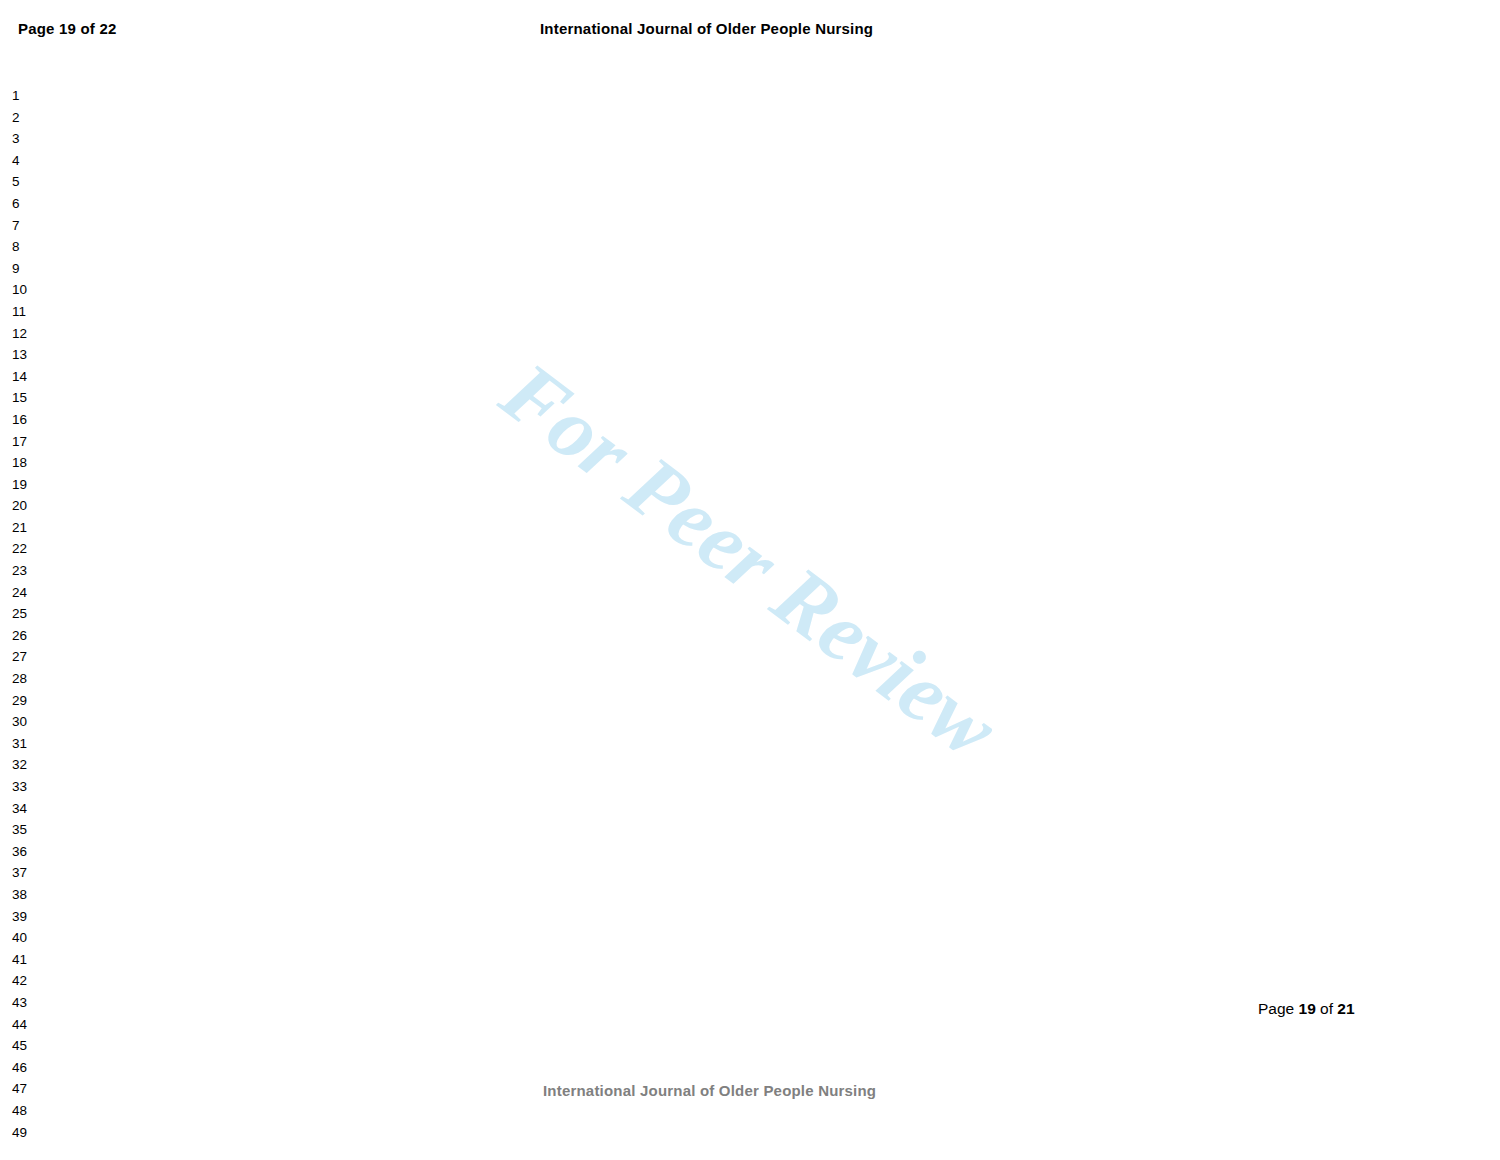Page 19 of 22
International Journal of Older People Nursing
12345678910111213141516171819202122232425262728293031323334353637383940414243444546474849
For Peer Review
Page 19 of 21
International Journal of Older People Nursing